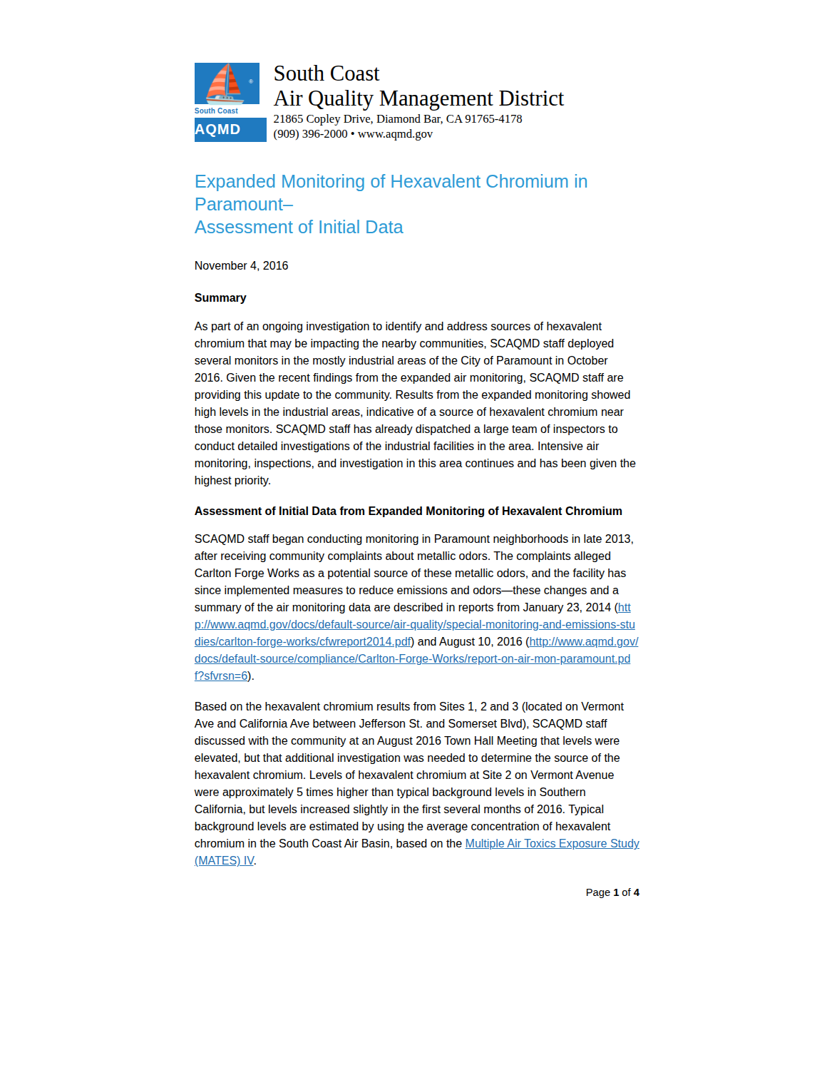⛵®
South Coast
AQMD
South Coast
Air Quality Management District
21865 Copley Drive, Diamond Bar, CA 91765-4178
(909) 396-2000 • www.aqmd.gov
Expanded Monitoring of Hexavalent Chromium in Paramount–
Assessment of Initial Data
November 4, 2016
Summary
As part of an ongoing investigation to identify and address sources of hexavalent chromium that may be impacting the nearby communities, SCAQMD staff deployed several monitors in the mostly industrial areas of the City of Paramount in October 2016. Given the recent findings from the expanded air monitoring, SCAQMD staff are providing this update to the community. Results from the expanded monitoring showed high levels in the industrial areas, indicative of a source of hexavalent chromium near those monitors. SCAQMD staff has already dispatched a large team of inspectors to conduct detailed investigations of the industrial facilities in the area. Intensive air monitoring, inspections, and investigation in this area continues and has been given the highest priority.
Assessment of Initial Data from Expanded Monitoring of Hexavalent Chromium
SCAQMD staff began conducting monitoring in Paramount neighborhoods in late 2013, after receiving community complaints about metallic odors. The complaints alleged Carlton Forge Works as a potential source of these metallic odors, and the facility has since implemented measures to reduce emissions and odors—these changes and a summary of the air monitoring data are described in reports from January 23, 2014 (http://www.aqmd.gov/docs/default-source/air-quality/special-monitoring-and-emissions-studies/carlton-forge-works/cfwreport2014.pdf) and August 10, 2016 (http://www.aqmd.gov/docs/default-source/compliance/Carlton-Forge-Works/report-on-air-mon-paramount.pdf?sfvrsn=6).
Based on the hexavalent chromium results from Sites 1, 2 and 3 (located on Vermont Ave and California Ave between Jefferson St. and Somerset Blvd), SCAQMD staff discussed with the community at an August 2016 Town Hall Meeting that levels were elevated, but that additional investigation was needed to determine the source of the hexavalent chromium. Levels of hexavalent chromium at Site 2 on Vermont Avenue were approximately 5 times higher than typical background levels in Southern California, but levels increased slightly in the first several months of 2016. Typical background levels are estimated by using the average concentration of hexavalent chromium in the South Coast Air Basin, based on the Multiple Air Toxics Exposure Study (MATES) IV.
Page 1 of 4